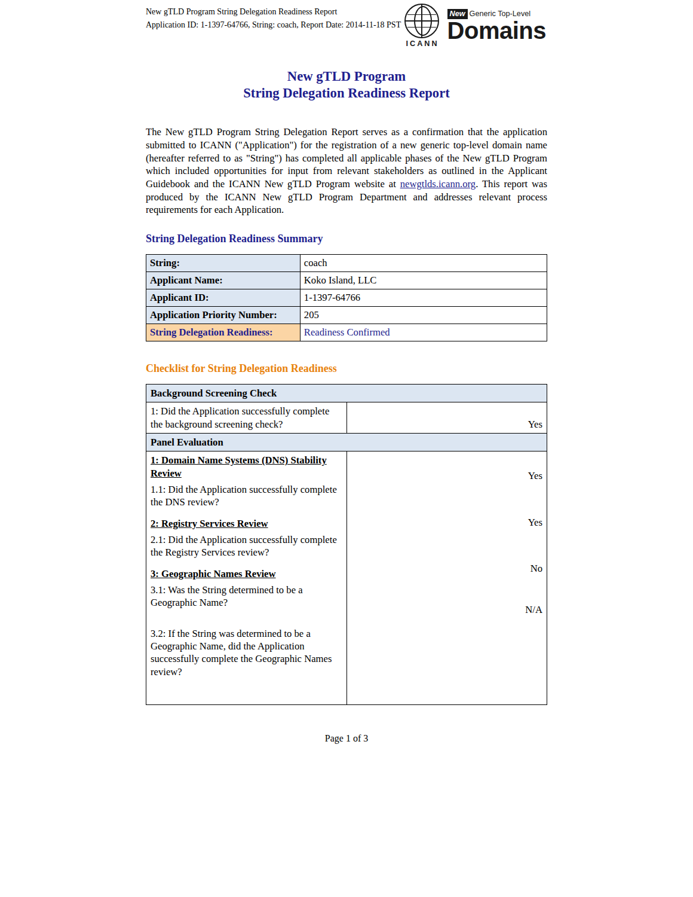New gTLD Program String Delegation Readiness Report
Application ID: 1-1397-64766, String: coach, Report Date: 2014-11-18 PST
ICANN
New Generic Top-Level
Domains
New gTLD ProgramString Delegation Readiness Report
The New gTLD Program String Delegation Report serves as a confirmation that the application submitted to ICANN ("Application") for the registration of a new generic top-level domain name (hereafter referred to as "String") has completed all applicable phases of the New gTLD Program which included opportunities for input from relevant stakeholders as outlined in the Applicant Guidebook and the ICANN New gTLD Program website at newgtlds.icann.org. This report was produced by the ICANN New gTLD Program Department and addresses relevant process requirements for each Application.
String Delegation Readiness Summary
| String: | coach |
| Applicant Name: | Koko Island, LLC |
| Applicant ID: | 1-1397-64766 |
| Application Priority Number: | 205 |
| String Delegation Readiness: | Readiness Confirmed |
Checklist for String Delegation Readiness
| Background Screening Check |
| 1: Did the Application successfully complete the background screening check? | Yes |
| Panel Evaluation |
| 1: Domain Name Systems (DNS) Stability Review 1.1: Did the Application successfully complete the DNS review? 2: Registry Services Review 2.1: Did the Application successfully complete the Registry Services review? 3: Geographic Names Review 3.1: Was the String determined to be a Geographic Name? 3.2: If the String was determined to be a Geographic Name, did the Application successfully complete the Geographic Names review? | Yes Yes No N/A |
Page 1 of 3